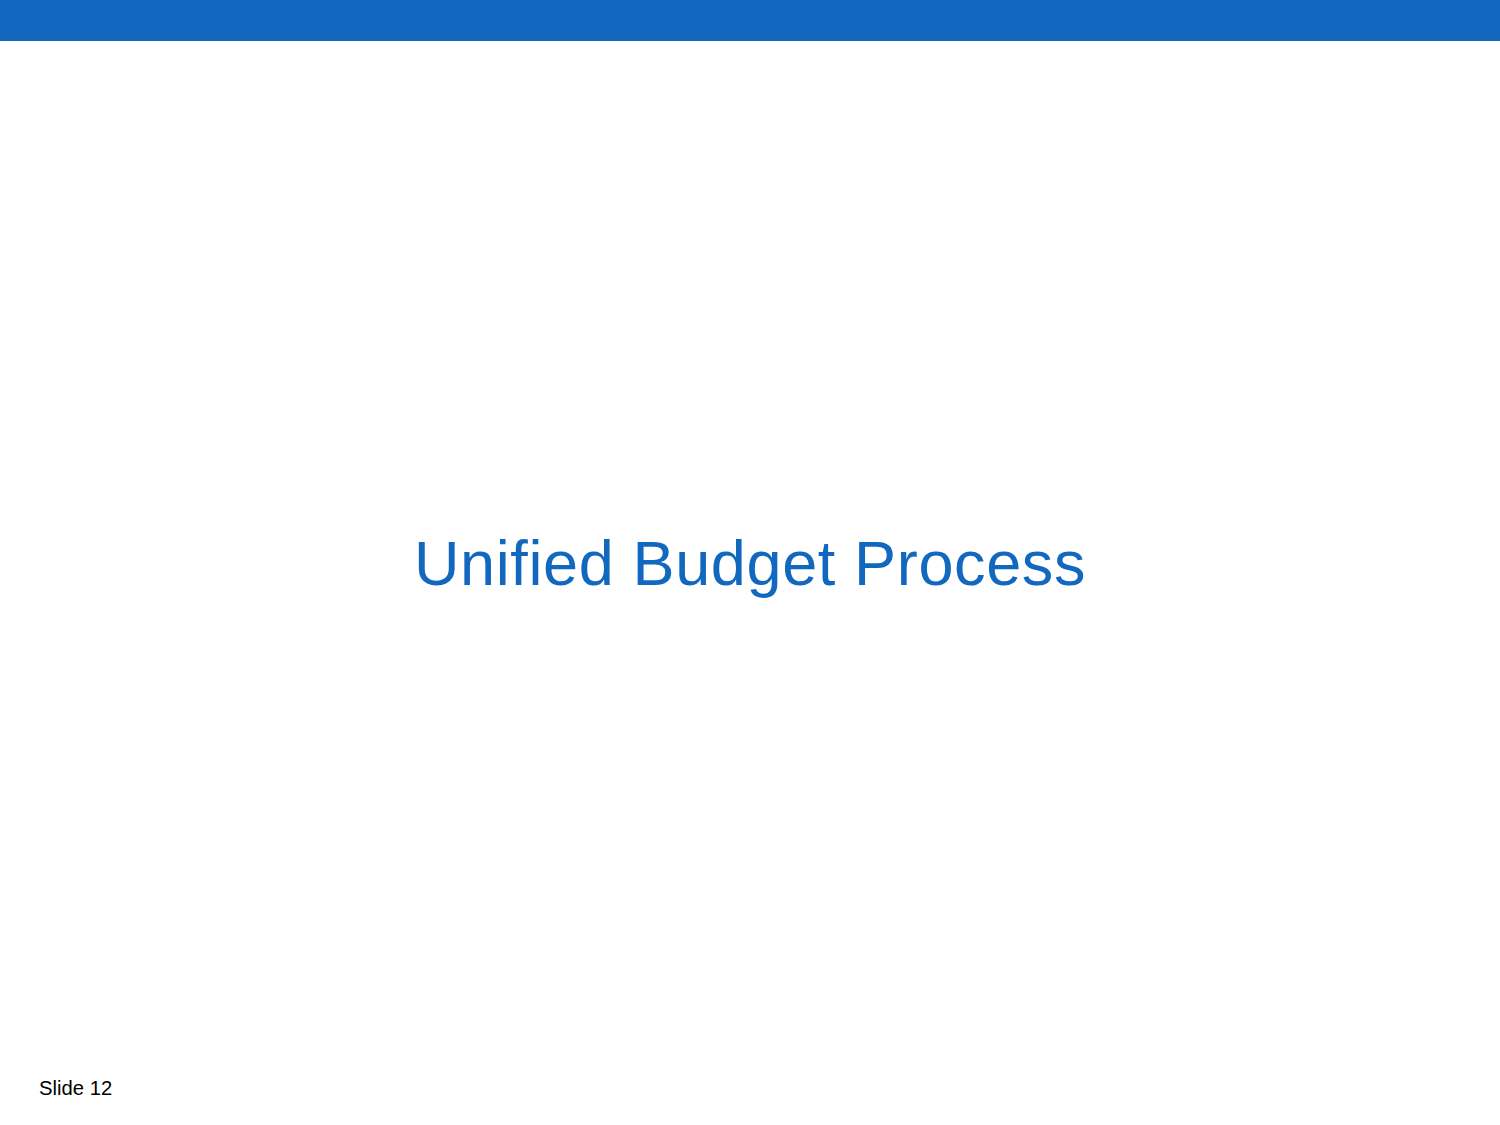Unified Budget Process
Slide 12